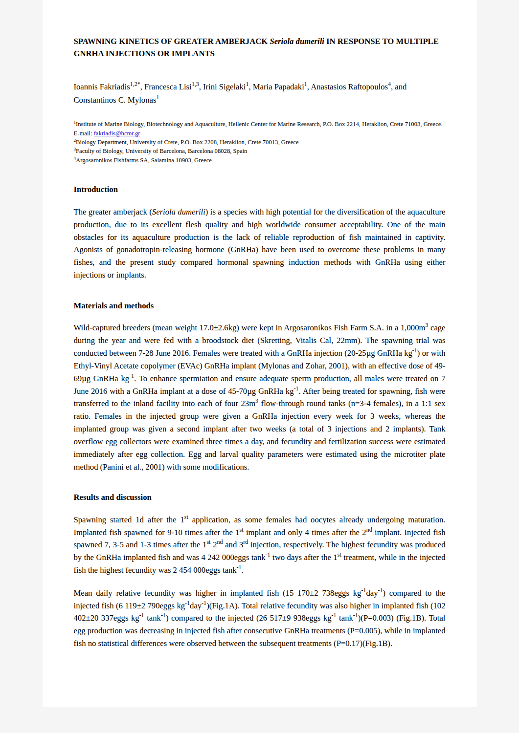Spawning kinetics of greater amberjack Seriola dumerili in response to multiple GnRHa injections or implants
Ioannis Fakriadis1,2*, Francesca Lisi1,3, Irini Sigelaki1, Maria Papadaki1, Anastasios Raftopoulos4, and Constantinos C. Mylonas1
1Institute of Marine Biology, Biotechnology and Aquaculture, Hellenic Center for Marine Research, P.O. Box 2214, Heraklion, Crete 71003, Greece. E-mail: fakriadis@hcmr.gr
2Biology Department, University of Crete, P.O. Box 2208, Heraklion, Crete 70013, Greece
3Faculty of Biology, University of Barcelona, Barcelona 08028, Spain
4Argosaronikos Fishfarms SA, Salamina 18903, Greece
Introduction
The greater amberjack (Seriola dumerili) is a species with high potential for the diversification of the aquaculture production, due to its excellent flesh quality and high worldwide consumer acceptability. One of the main obstacles for its aquaculture production is the lack of reliable reproduction of fish maintained in captivity. Agonists of gonadotropin-releasing hormone (GnRHa) have been used to overcome these problems in many fishes, and the present study compared hormonal spawning induction methods with GnRHa using either injections or implants.
Materials and methods
Wild-captured breeders (mean weight 17.0±2.6kg) were kept in Argosaronikos Fish Farm S.A. in a 1,000m3 cage during the year and were fed with a broodstock diet (Skretting, Vitalis Cal, 22mm). The spawning trial was conducted between 7-28 June 2016. Females were treated with a GnRHa injection (20-25µg GnRHa kg-1) or with Ethyl-Vinyl Acetate copolymer (EVAc) GnRHa implant (Mylonas and Zohar, 2001), with an effective dose of 49-69µg GnRHa kg-1. To enhance spermiation and ensure adequate sperm production, all males were treated on 7 June 2016 with a GnRHa implant at a dose of 45-70µg GnRHa kg-1. After being treated for spawning, fish were transferred to the inland facility into each of four 23m3 flow-through round tanks (n=3-4 females), in a 1:1 sex ratio. Females in the injected group were given a GnRHa injection every week for 3 weeks, whereas the implanted group was given a second implant after two weeks (a total of 3 injections and 2 implants). Tank overflow egg collectors were examined three times a day, and fecundity and fertilization success were estimated immediately after egg collection. Egg and larval quality parameters were estimated using the microtiter plate method (Panini et al., 2001) with some modifications.
Results and discussion
Spawning started 1d after the 1st application, as some females had oocytes already undergoing maturation. Implanted fish spawned for 9-10 times after the 1st implant and only 4 times after the 2nd implant. Injected fish spawned 7, 3-5 and 1-3 times after the 1st 2nd and 3rd injection, respectively. The highest fecundity was produced by the GnRHa implanted fish and was 4 242 000eggs tank-1 two days after the 1st treatment, while in the injected fish the highest fecundity was 2 454 000eggs tank-1.
Mean daily relative fecundity was higher in implanted fish (15 170±2 738eggs kg-1day-1) compared to the injected fish (6 119±2 790eggs kg-1day-1)(Fig.1A). Total relative fecundity was also higher in implanted fish (102 402±20 337eggs kg-1 tank-1) compared to the injected (26 517±9 938eggs kg-1 tank-1)(P=0.003) (Fig.1B). Total egg production was decreasing in injected fish after consecutive GnRHa treatments (P=0.005), while in implanted fish no statistical differences were observed between the subsequent treatments (P=0.17)(Fig.1B).